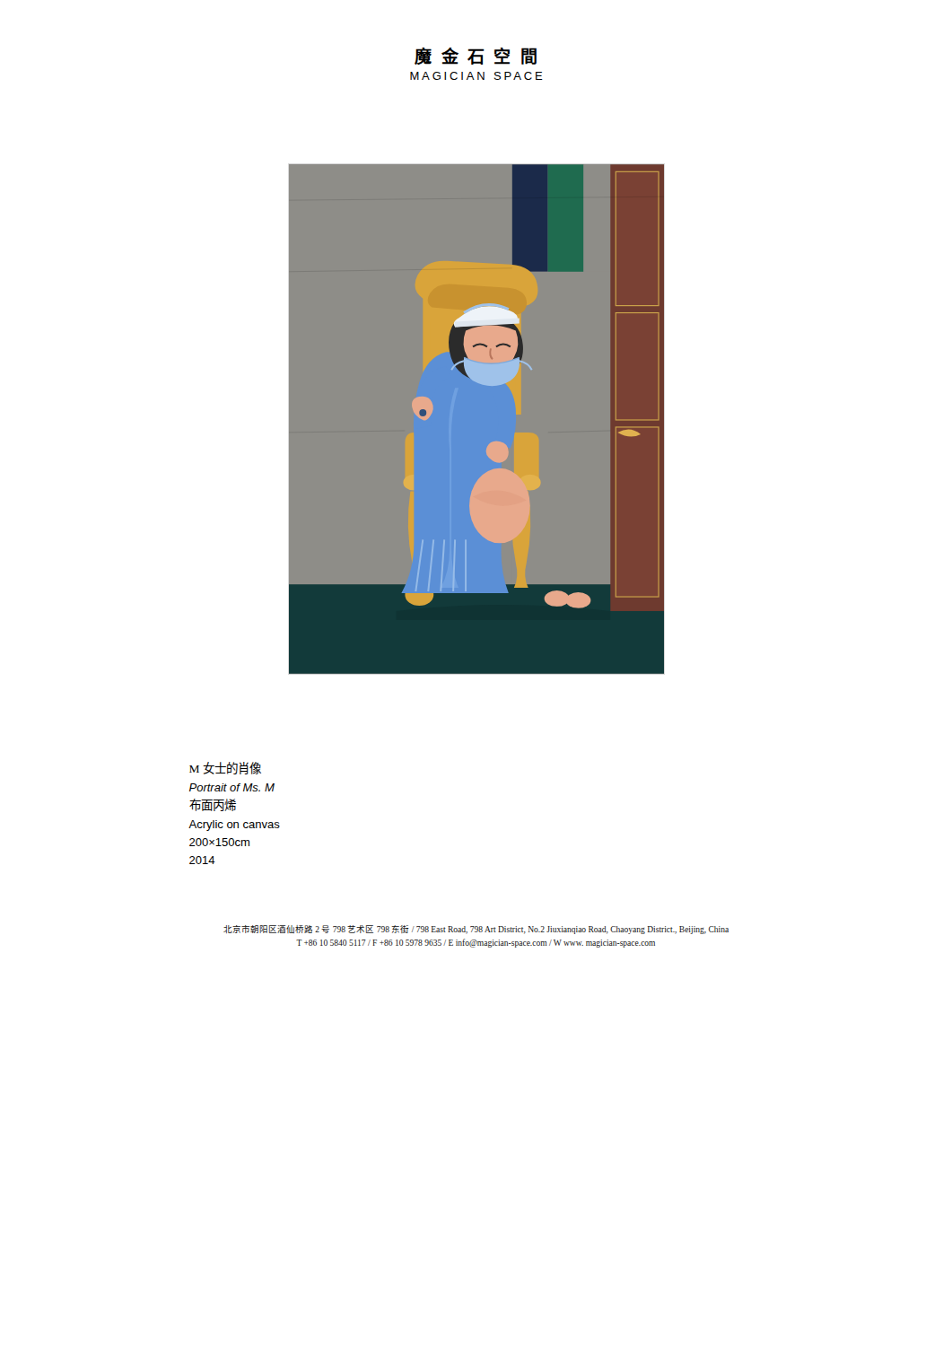魔金石空間
MAGICIAN SPACE
M 女士的肖像
Portrait of Ms. M
布面丙烯
Acrylic on canvas
200×150cm
2014
北京市朝阳区酒仙桥路 2 号 798 艺术区 798 东街 / 798 East Road, 798 Art District, No.2 Jiuxianqiao Road, Chaoyang District., Beijing, China
T +86 10 5840 5117 / F +86 10 5978 9635 / E info@magician-space.com / W www. magician-space.com